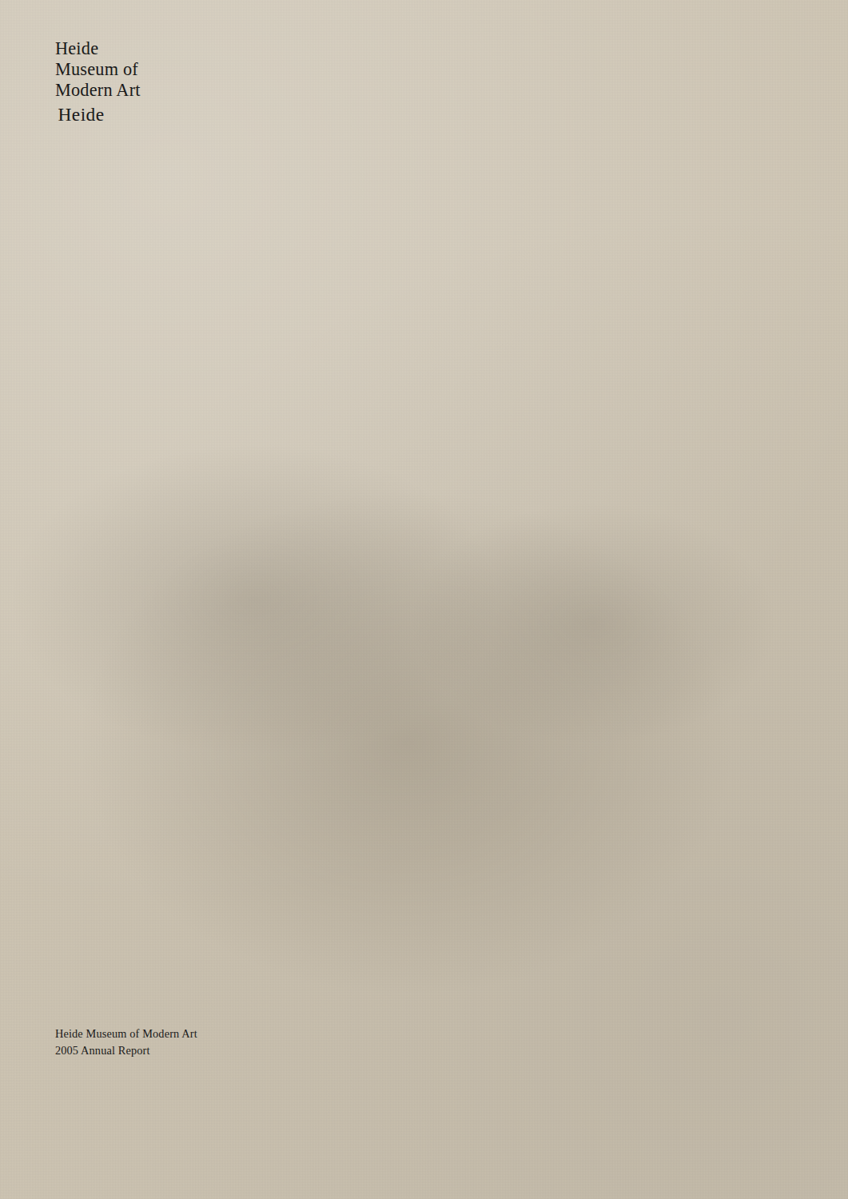Heide Museum of Modern Art Heide
Heide Museum of Modern Art 2005 Annual Report